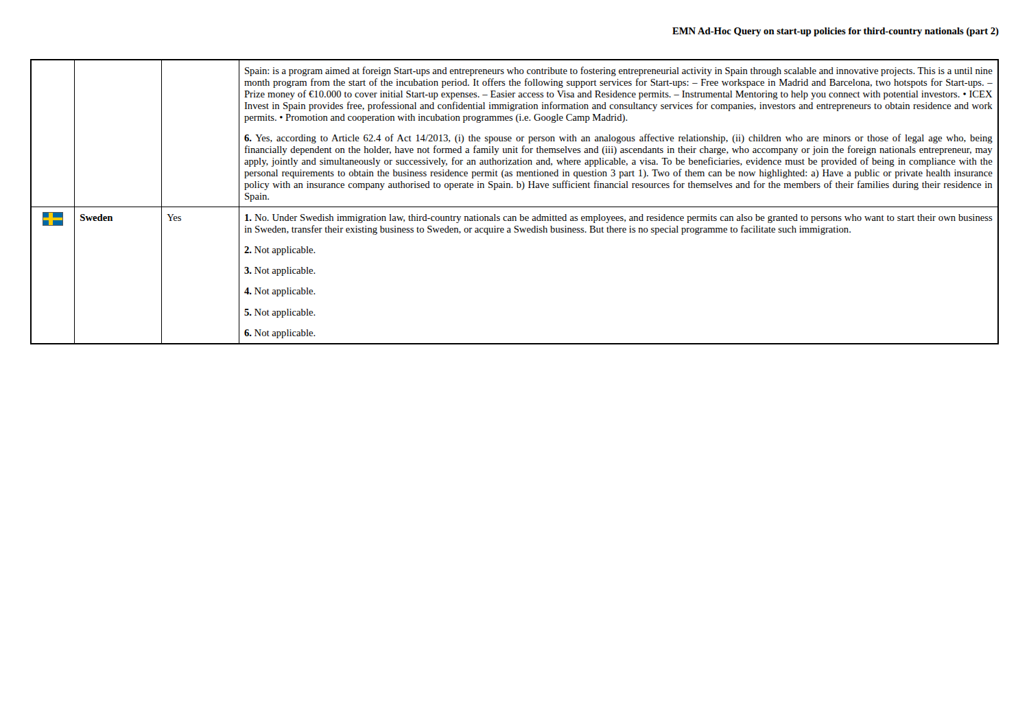EMN Ad-Hoc Query on start-up policies for third-country nationals (part 2)
| | | | Spain: is a program aimed at foreign Start-ups and entrepreneurs who contribute to fostering entrepreneurial activity in Spain through scalable and innovative projects. This is a until nine month program from the start of the incubation period. It offers the following support services for Start-ups: – Free workspace in Madrid and Barcelona, two hotspots for Start-ups. – Prize money of €10.000 to cover initial Start-up expenses. – Easier access to Visa and Residence permits. – Instrumental Mentoring to help you connect with potential investors. • ICEX Invest in Spain provides free, professional and confidential immigration information and consultancy services for companies, investors and entrepreneurs to obtain residence and work permits. • Promotion and cooperation with incubation programmes (i.e. Google Camp Madrid). 6. Yes, according to Article 62.4 of Act 14/2013, (i) the spouse or person with an analogous affective relationship, (ii) children who are minors or those of legal age who, being financially dependent on the holder, have not formed a family unit for themselves and (iii) ascendants in their charge, who accompany or join the foreign nationals entrepreneur, may apply, jointly and simultaneously or successively, for an authorization and, where applicable, a visa. To be beneficiaries, evidence must be provided of being in compliance with the personal requirements to obtain the business residence permit (as mentioned in question 3 part 1). Two of them can be now highlighted: a) Have a public or private health insurance policy with an insurance company authorised to operate in Spain. b) Have sufficient financial resources for themselves and for the members of their families during their residence in Spain. |
| | Sweden | Yes | 1. No. Under Swedish immigration law, third-country nationals can be admitted as employees, and residence permits can also be granted to persons who want to start their own business in Sweden, transfer their existing business to Sweden, or acquire a Swedish business. But there is no special programme to facilitate such immigration. 2. Not applicable. 3. Not applicable. 4. Not applicable. 5. Not applicable. 6. Not applicable. |